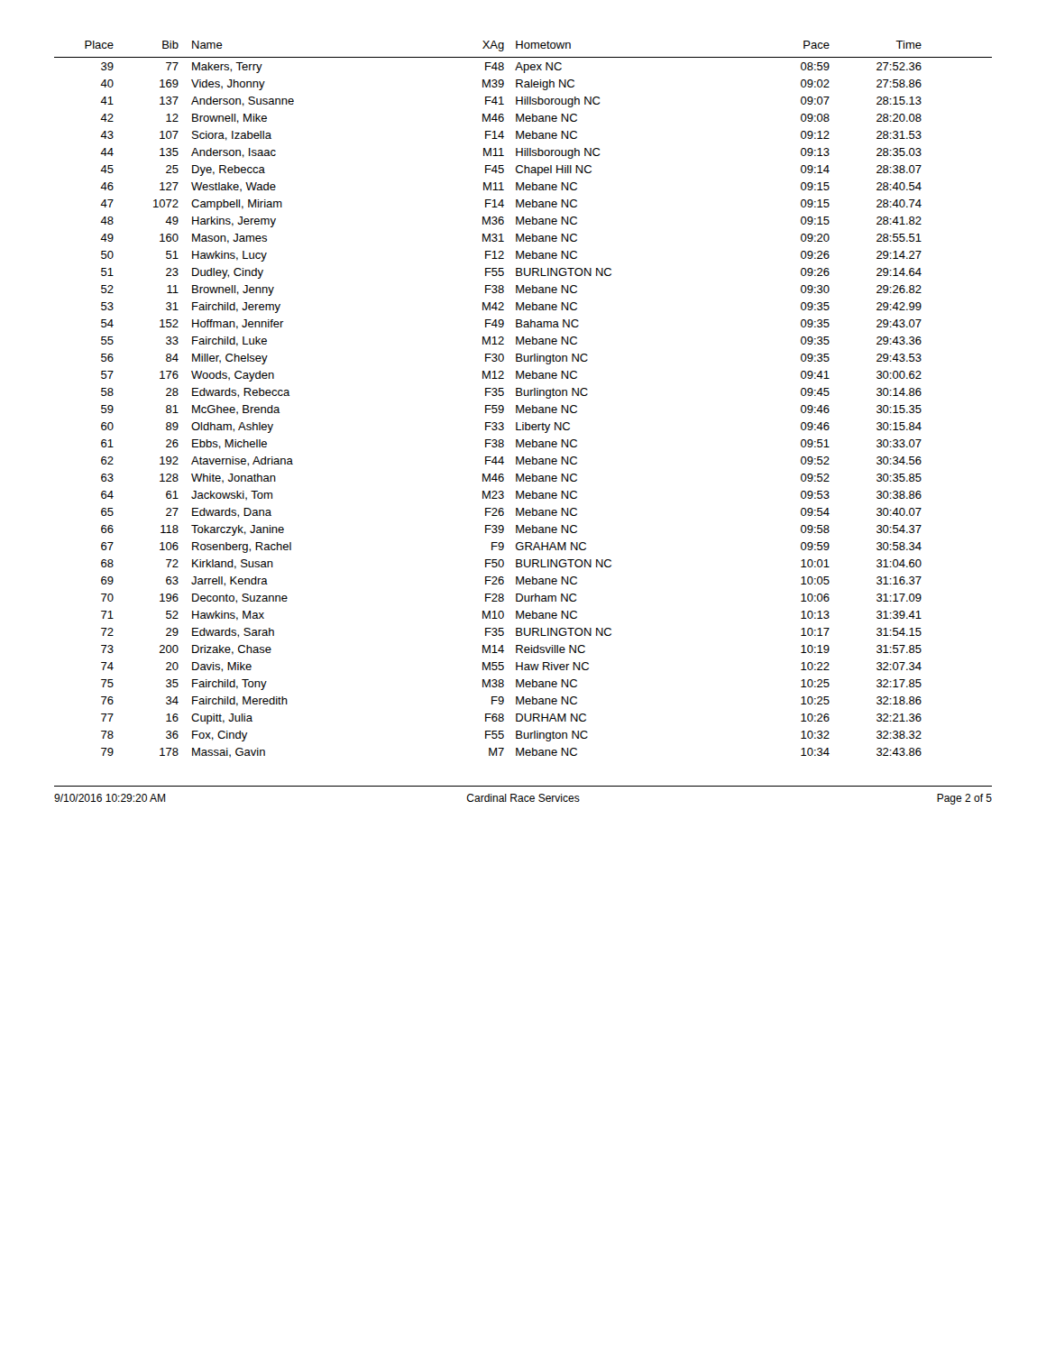| Place | Bib | Name | XAg | Hometown | Pace | Time | |
| --- | --- | --- | --- | --- | --- | --- | --- |
| 39 | 77 | Makers, Terry | F48 | Apex NC | 08:59 | 27:52.36 | |
| 40 | 169 | Vides, Jhonny | M39 | Raleigh NC | 09:02 | 27:58.86 | |
| 41 | 137 | Anderson, Susanne | F41 | Hillsborough NC | 09:07 | 28:15.13 | |
| 42 | 12 | Brownell, Mike | M46 | Mebane NC | 09:08 | 28:20.08 | |
| 43 | 107 | Sciora, Izabella | F14 | Mebane NC | 09:12 | 28:31.53 | |
| 44 | 135 | Anderson, Isaac | M11 | Hillsborough NC | 09:13 | 28:35.03 | |
| 45 | 25 | Dye, Rebecca | F45 | Chapel Hill NC | 09:14 | 28:38.07 | |
| 46 | 127 | Westlake, Wade | M11 | Mebane NC | 09:15 | 28:40.54 | |
| 47 | 1072 | Campbell, Miriam | F14 | Mebane NC | 09:15 | 28:40.74 | |
| 48 | 49 | Harkins, Jeremy | M36 | Mebane NC | 09:15 | 28:41.82 | |
| 49 | 160 | Mason, James | M31 | Mebane NC | 09:20 | 28:55.51 | |
| 50 | 51 | Hawkins, Lucy | F12 | Mebane NC | 09:26 | 29:14.27 | |
| 51 | 23 | Dudley, Cindy | F55 | BURLINGTON NC | 09:26 | 29:14.64 | |
| 52 | 11 | Brownell, Jenny | F38 | Mebane NC | 09:30 | 29:26.82 | |
| 53 | 31 | Fairchild, Jeremy | M42 | Mebane NC | 09:35 | 29:42.99 | |
| 54 | 152 | Hoffman, Jennifer | F49 | Bahama NC | 09:35 | 29:43.07 | |
| 55 | 33 | Fairchild, Luke | M12 | Mebane NC | 09:35 | 29:43.36 | |
| 56 | 84 | Miller, Chelsey | F30 | Burlington NC | 09:35 | 29:43.53 | |
| 57 | 176 | Woods, Cayden | M12 | Mebane NC | 09:41 | 30:00.62 | |
| 58 | 28 | Edwards, Rebecca | F35 | Burlington NC | 09:45 | 30:14.86 | |
| 59 | 81 | McGhee, Brenda | F59 | Mebane NC | 09:46 | 30:15.35 | |
| 60 | 89 | Oldham, Ashley | F33 | Liberty NC | 09:46 | 30:15.84 | |
| 61 | 26 | Ebbs, Michelle | F38 | Mebane NC | 09:51 | 30:33.07 | |
| 62 | 192 | Atavernise, Adriana | F44 | Mebane NC | 09:52 | 30:34.56 | |
| 63 | 128 | White, Jonathan | M46 | Mebane NC | 09:52 | 30:35.85 | |
| 64 | 61 | Jackowski, Tom | M23 | Mebane NC | 09:53 | 30:38.86 | |
| 65 | 27 | Edwards, Dana | F26 | Mebane NC | 09:54 | 30:40.07 | |
| 66 | 118 | Tokarczyk, Janine | F39 | Mebane NC | 09:58 | 30:54.37 | |
| 67 | 106 | Rosenberg, Rachel | F9 | GRAHAM NC | 09:59 | 30:58.34 | |
| 68 | 72 | Kirkland, Susan | F50 | BURLINGTON NC | 10:01 | 31:04.60 | |
| 69 | 63 | Jarrell, Kendra | F26 | Mebane NC | 10:05 | 31:16.37 | |
| 70 | 196 | Deconto, Suzanne | F28 | Durham NC | 10:06 | 31:17.09 | |
| 71 | 52 | Hawkins, Max | M10 | Mebane NC | 10:13 | 31:39.41 | |
| 72 | 29 | Edwards, Sarah | F35 | BURLINGTON NC | 10:17 | 31:54.15 | |
| 73 | 200 | Drizake, Chase | M14 | Reidsville NC | 10:19 | 31:57.85 | |
| 74 | 20 | Davis, Mike | M55 | Haw River NC | 10:22 | 32:07.34 | |
| 75 | 35 | Fairchild, Tony | M38 | Mebane NC | 10:25 | 32:17.85 | |
| 76 | 34 | Fairchild, Meredith | F9 | Mebane NC | 10:25 | 32:18.86 | |
| 77 | 16 | Cupitt, Julia | F68 | DURHAM NC | 10:26 | 32:21.36 | |
| 78 | 36 | Fox, Cindy | F55 | Burlington NC | 10:32 | 32:38.32 | |
| 79 | 178 | Massai, Gavin | M7 | Mebane NC | 10:34 | 32:43.86 | |
9/10/2016 10:29:20 AM
Cardinal Race Services
Page 2 of 5